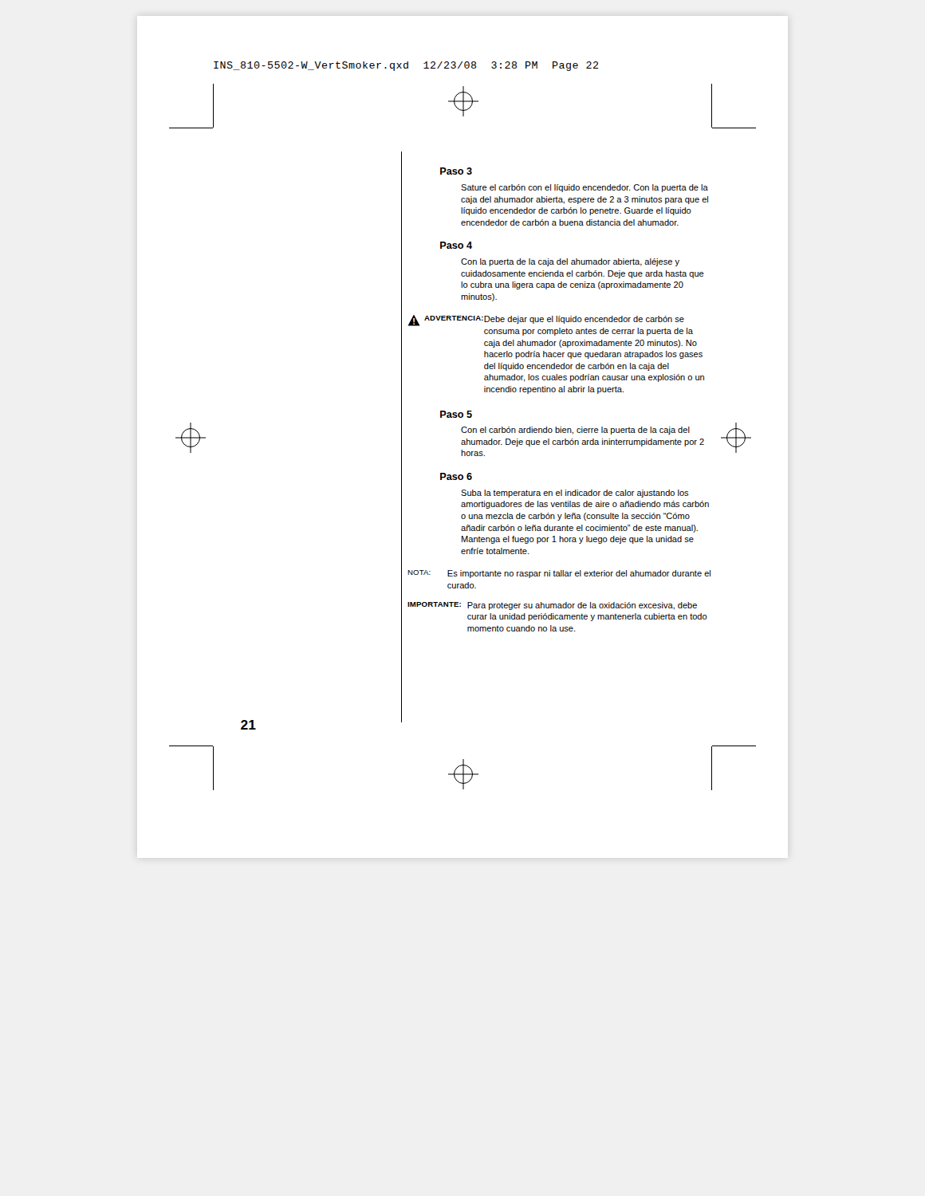INS_810-5502-W_VertSmoker.qxd 12/23/08 3:28 PM Page 22
Paso 3
Sature el carbón con el líquido encendedor. Con la puerta de la caja del ahumador abierta, espere de 2 a 3 minutos para que el líquido encendedor de carbón lo penetre. Guarde el líquido encendedor de carbón a buena distancia del ahumador.
Paso 4
Con la puerta de la caja del ahumador abierta, aléjese y cuidadosamente encienda el carbón. Deje que arda hasta que lo cubra una ligera capa de ceniza (aproximadamente 20 minutos).
!
ADVERTENCIA:
Debe dejar que el líquido encendedor de carbón se consuma por completo antes de cerrar la puerta de la caja del ahumador (aproximadamente 20 minutos). No hacerlo podría hacer que quedaran atrapados los gases del líquido encendedor de carbón en la caja del ahumador, los cuales podrían causar una explosión o un incendio repentino al abrir la puerta.
Paso 5
Con el carbón ardiendo bien, cierre la puerta de la caja del ahumador. Deje que el carbón arda ininterrumpidamente por 2 horas.
Paso 6
Suba la temperatura en el indicador de calor ajustando los amortiguadores de las ventilas de aire o añadiendo más carbón o una mezcla de carbón y leña (consulte la sección “Cómo añadir carbón o leña durante el cocimiento” de este manual). Mantenga el fuego por 1 hora y luego deje que la unidad se enfríe totalmente.
NOTA:
Es importante no raspar ni tallar el exterior del ahumador durante el curado.
IMPORTANTE:
Para proteger su ahumador de la oxidación excesiva, debe curar la unidad periódicamente y mantenerla cubierta en todo momento cuando no la use.
21